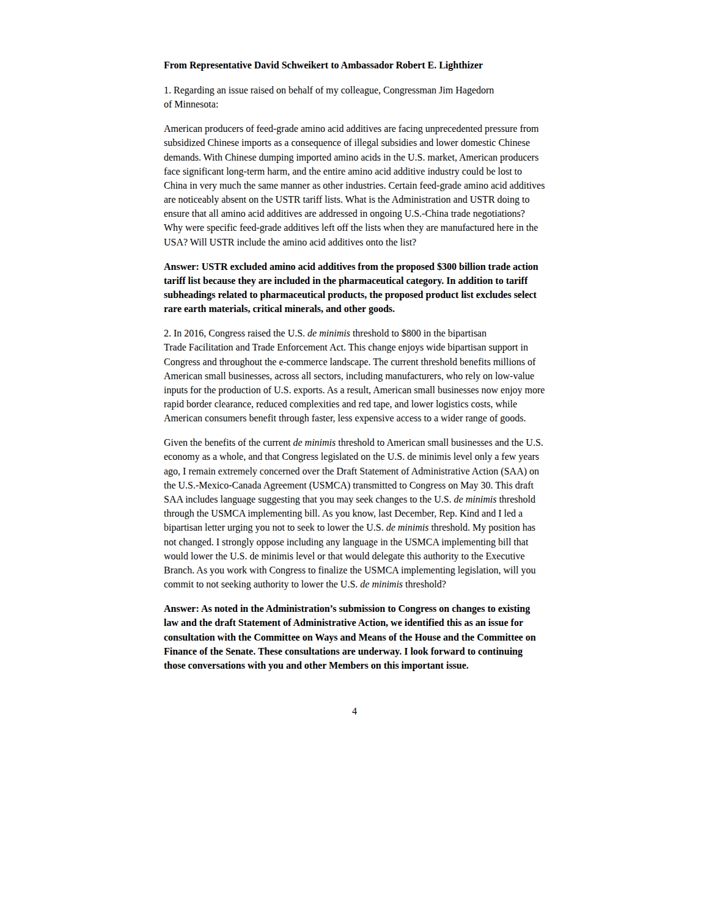From Representative David Schweikert to Ambassador Robert E. Lighthizer
1. Regarding an issue raised on behalf of my colleague, Congressman Jim Hagedorn of Minnesota:
American producers of feed-grade amino acid additives are facing unprecedented pressure from subsidized Chinese imports as a consequence of illegal subsidies and lower domestic Chinese demands. With Chinese dumping imported amino acids in the U.S. market, American producers face significant long-term harm, and the entire amino acid additive industry could be lost to China in very much the same manner as other industries. Certain feed-grade amino acid additives are noticeably absent on the USTR tariff lists. What is the Administration and USTR doing to ensure that all amino acid additives are addressed in ongoing U.S.-China trade negotiations? Why were specific feed-grade additives left off the lists when they are manufactured here in the USA? Will USTR include the amino acid additives onto the list?
Answer: USTR excluded amino acid additives from the proposed $300 billion trade action tariff list because they are included in the pharmaceutical category. In addition to tariff subheadings related to pharmaceutical products, the proposed product list excludes select rare earth materials, critical minerals, and other goods.
2. In 2016, Congress raised the U.S. de minimis threshold to $800 in the bipartisan Trade Facilitation and Trade Enforcement Act. This change enjoys wide bipartisan support in Congress and throughout the e-commerce landscape. The current threshold benefits millions of American small businesses, across all sectors, including manufacturers, who rely on low-value inputs for the production of U.S. exports. As a result, American small businesses now enjoy more rapid border clearance, reduced complexities and red tape, and lower logistics costs, while American consumers benefit through faster, less expensive access to a wider range of goods.
Given the benefits of the current de minimis threshold to American small businesses and the U.S. economy as a whole, and that Congress legislated on the U.S. de minimis level only a few years ago, I remain extremely concerned over the Draft Statement of Administrative Action (SAA) on the U.S.-Mexico-Canada Agreement (USMCA) transmitted to Congress on May 30. This draft SAA includes language suggesting that you may seek changes to the U.S. de minimis threshold through the USMCA implementing bill. As you know, last December, Rep. Kind and I led a bipartisan letter urging you not to seek to lower the U.S. de minimis threshold. My position has not changed. I strongly oppose including any language in the USMCA implementing bill that would lower the U.S. de minimis level or that would delegate this authority to the Executive Branch. As you work with Congress to finalize the USMCA implementing legislation, will you commit to not seeking authority to lower the U.S. de minimis threshold?
Answer: As noted in the Administration’s submission to Congress on changes to existing law and the draft Statement of Administrative Action, we identified this as an issue for consultation with the Committee on Ways and Means of the House and the Committee on Finance of the Senate. These consultations are underway. I look forward to continuing those conversations with you and other Members on this important issue.
4